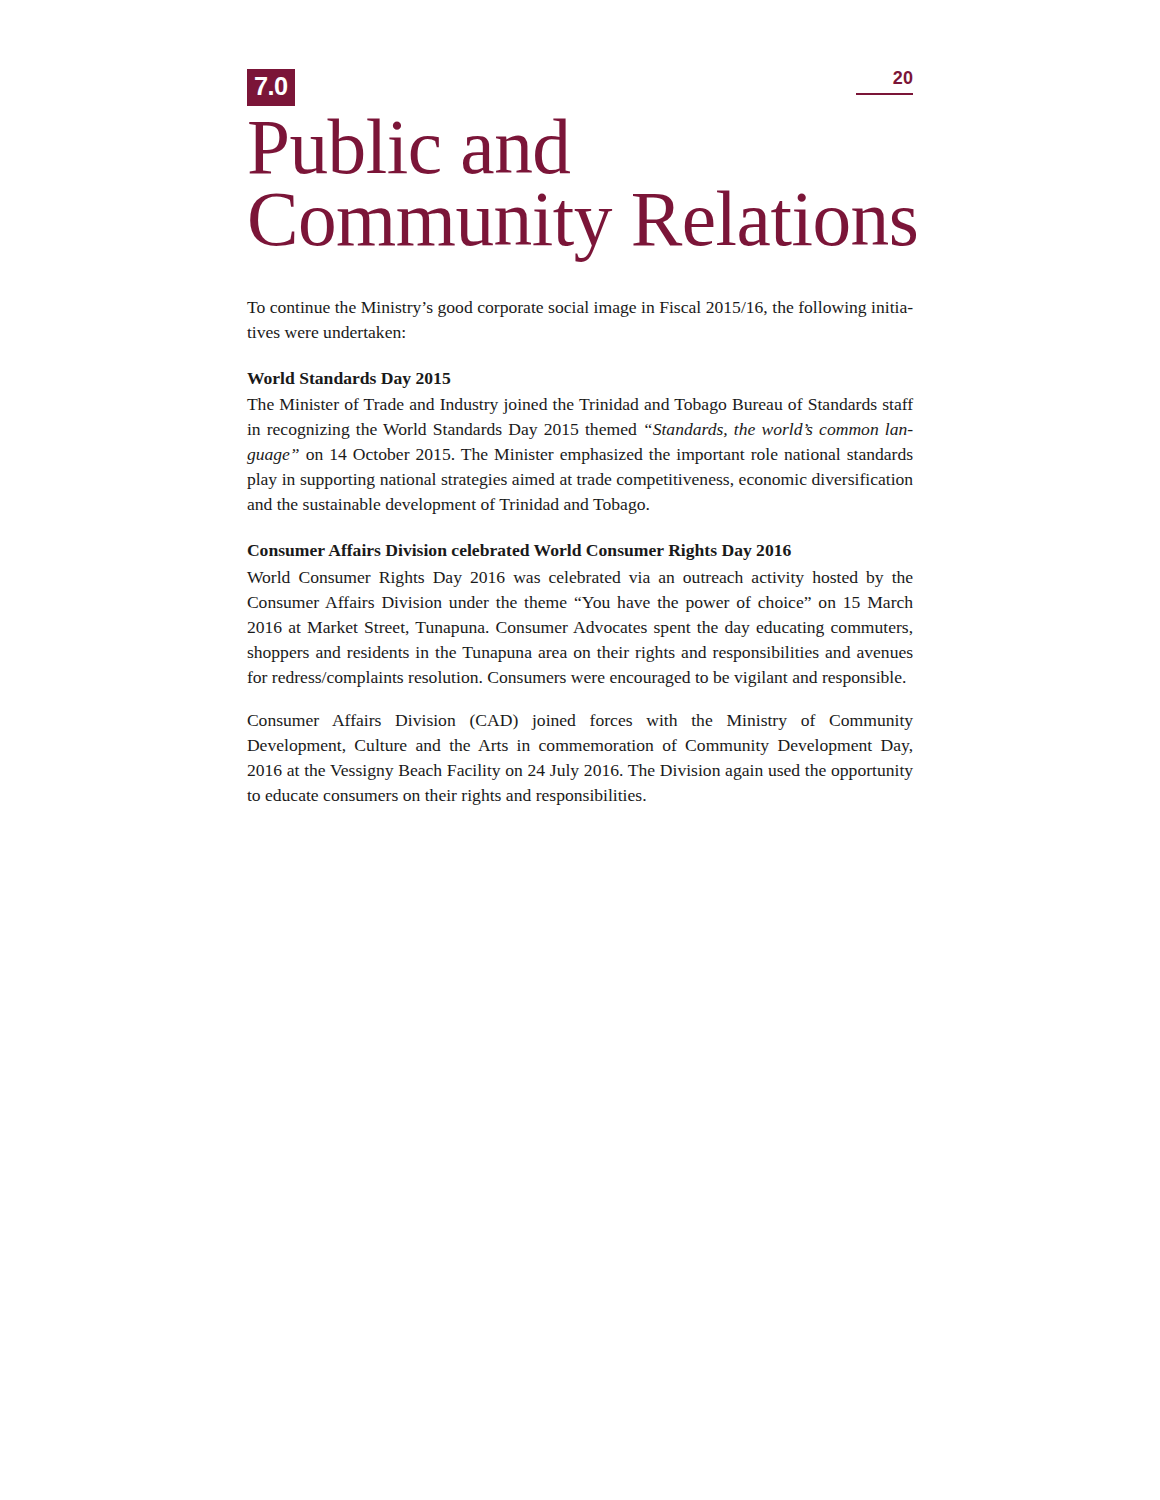20
7.0
Public andCommunity Relations
To continue the Ministry’s good corporate social image in Fiscal 2015/16, the following initiatives were undertaken:
World Standards Day 2015
The Minister of Trade and Industry joined the Trinidad and Tobago Bureau of Standards staff in recognizing the World Standards Day 2015 themed “Standards, the world’s common language” on 14 October 2015. The Minister emphasized the important role national standards play in supporting national strategies aimed at trade competitiveness, economic diversification and the sustainable development of Trinidad and Tobago.
Consumer Affairs Division celebrated World Consumer Rights Day 2016
World Consumer Rights Day 2016 was celebrated via an outreach activity hosted by the Consumer Affairs Division under the theme “You have the power of choice” on 15 March 2016 at Market Street, Tunapuna. Consumer Advocates spent the day educating commuters, shoppers and residents in the Tunapuna area on their rights and responsibilities and avenues for redress/complaints resolution. Consumers were encouraged to be vigilant and responsible.
Consumer Affairs Division (CAD) joined forces with the Ministry of Community Development, Culture and the Arts in commemoration of Community Development Day, 2016 at the Vessigny Beach Facility on 24 July 2016. The Division again used the opportunity to educate consumers on their rights and responsibilities.